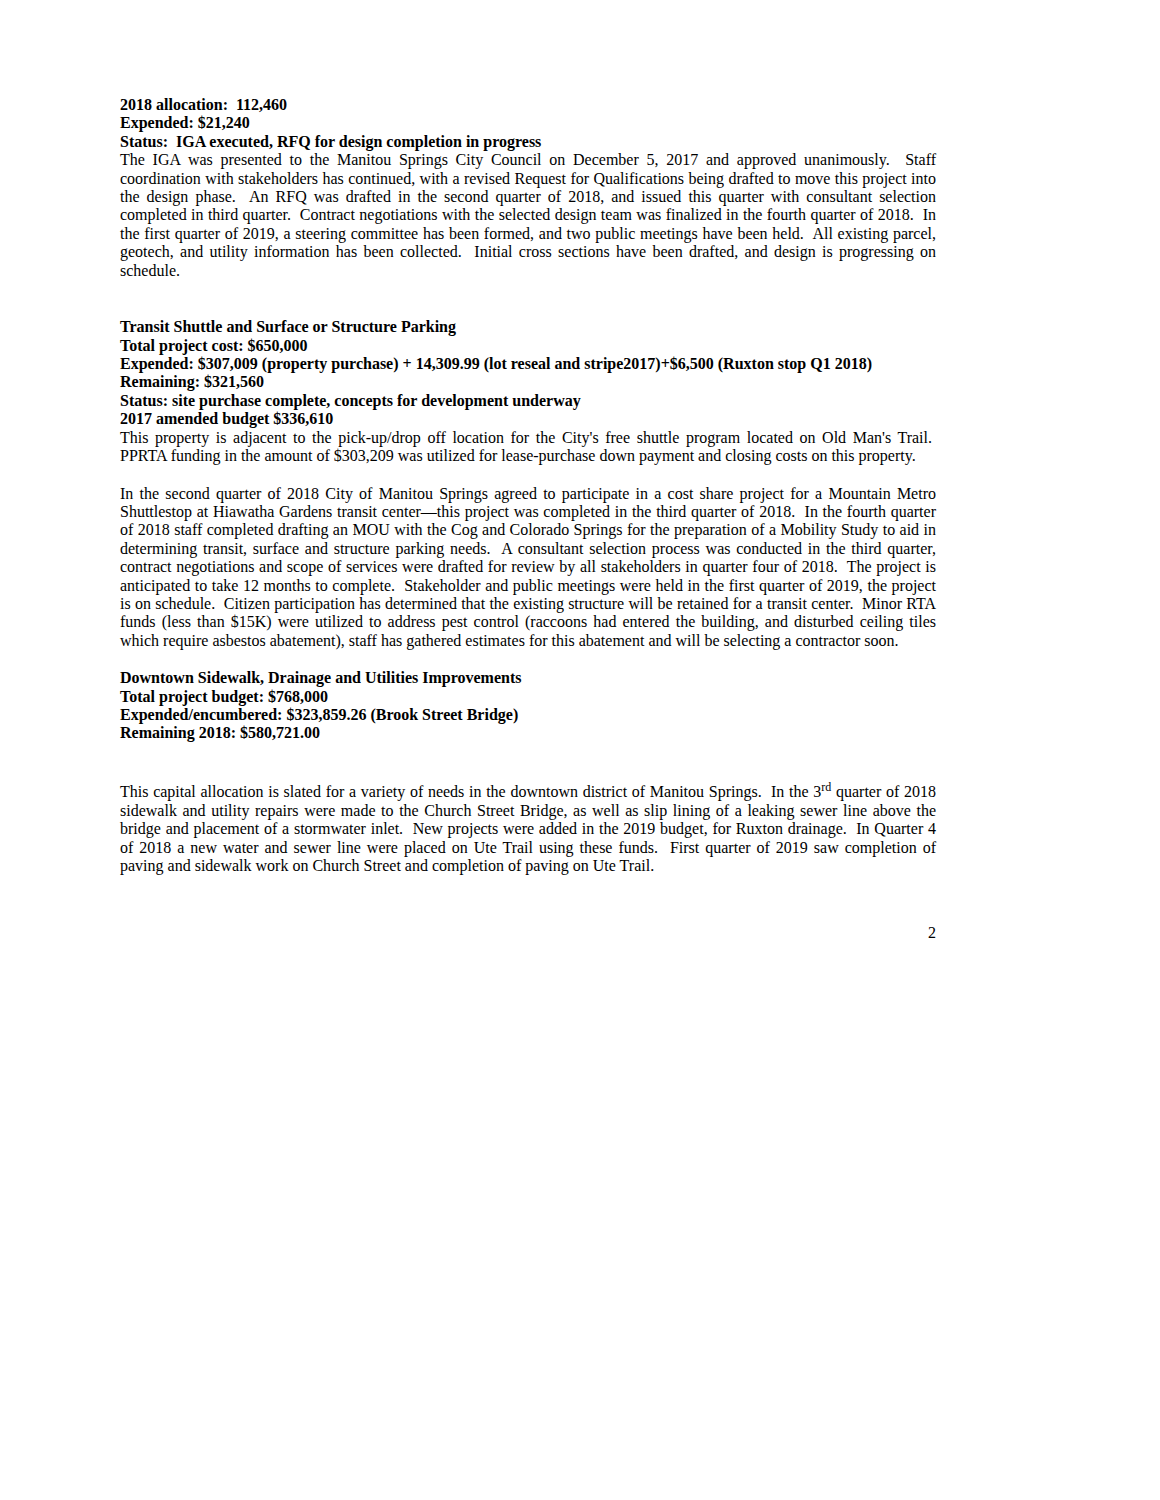2018 allocation: 112,460
Expended: $21,240
Status: IGA executed, RFQ for design completion in progress
The IGA was presented to the Manitou Springs City Council on December 5, 2017 and approved unanimously. Staff coordination with stakeholders has continued, with a revised Request for Qualifications being drafted to move this project into the design phase. An RFQ was drafted in the second quarter of 2018, and issued this quarter with consultant selection completed in third quarter. Contract negotiations with the selected design team was finalized in the fourth quarter of 2018. In the first quarter of 2019, a steering committee has been formed, and two public meetings have been held. All existing parcel, geotech, and utility information has been collected. Initial cross sections have been drafted, and design is progressing on schedule.
Transit Shuttle and Surface or Structure Parking
Total project cost: $650,000
Expended: $307,009 (property purchase) + 14,309.99 (lot reseal and stripe2017)+$6,500 (Ruxton stop Q1 2018)
Remaining: $321,560
Status: site purchase complete, concepts for development underway
2017 amended budget $336,610
This property is adjacent to the pick-up/drop off location for the City's free shuttle program located on Old Man's Trail. PPRTA funding in the amount of $303,209 was utilized for lease-purchase down payment and closing costs on this property.
In the second quarter of 2018 City of Manitou Springs agreed to participate in a cost share project for a Mountain Metro Shuttlestop at Hiawatha Gardens transit center—this project was completed in the third quarter of 2018. In the fourth quarter of 2018 staff completed drafting an MOU with the Cog and Colorado Springs for the preparation of a Mobility Study to aid in determining transit, surface and structure parking needs. A consultant selection process was conducted in the third quarter, contract negotiations and scope of services were drafted for review by all stakeholders in quarter four of 2018. The project is anticipated to take 12 months to complete. Stakeholder and public meetings were held in the first quarter of 2019, the project is on schedule. Citizen participation has determined that the existing structure will be retained for a transit center. Minor RTA funds (less than $15K) were utilized to address pest control (raccoons had entered the building, and disturbed ceiling tiles which require asbestos abatement), staff has gathered estimates for this abatement and will be selecting a contractor soon.
Downtown Sidewalk, Drainage and Utilities Improvements
Total project budget: $768,000
Expended/encumbered: $323,859.26 (Brook Street Bridge)
Remaining 2018: $580,721.00
This capital allocation is slated for a variety of needs in the downtown district of Manitou Springs. In the 3rd quarter of 2018 sidewalk and utility repairs were made to the Church Street Bridge, as well as slip lining of a leaking sewer line above the bridge and placement of a stormwater inlet. New projects were added in the 2019 budget, for Ruxton drainage. In Quarter 4 of 2018 a new water and sewer line were placed on Ute Trail using these funds. First quarter of 2019 saw completion of paving and sidewalk work on Church Street and completion of paving on Ute Trail.
2